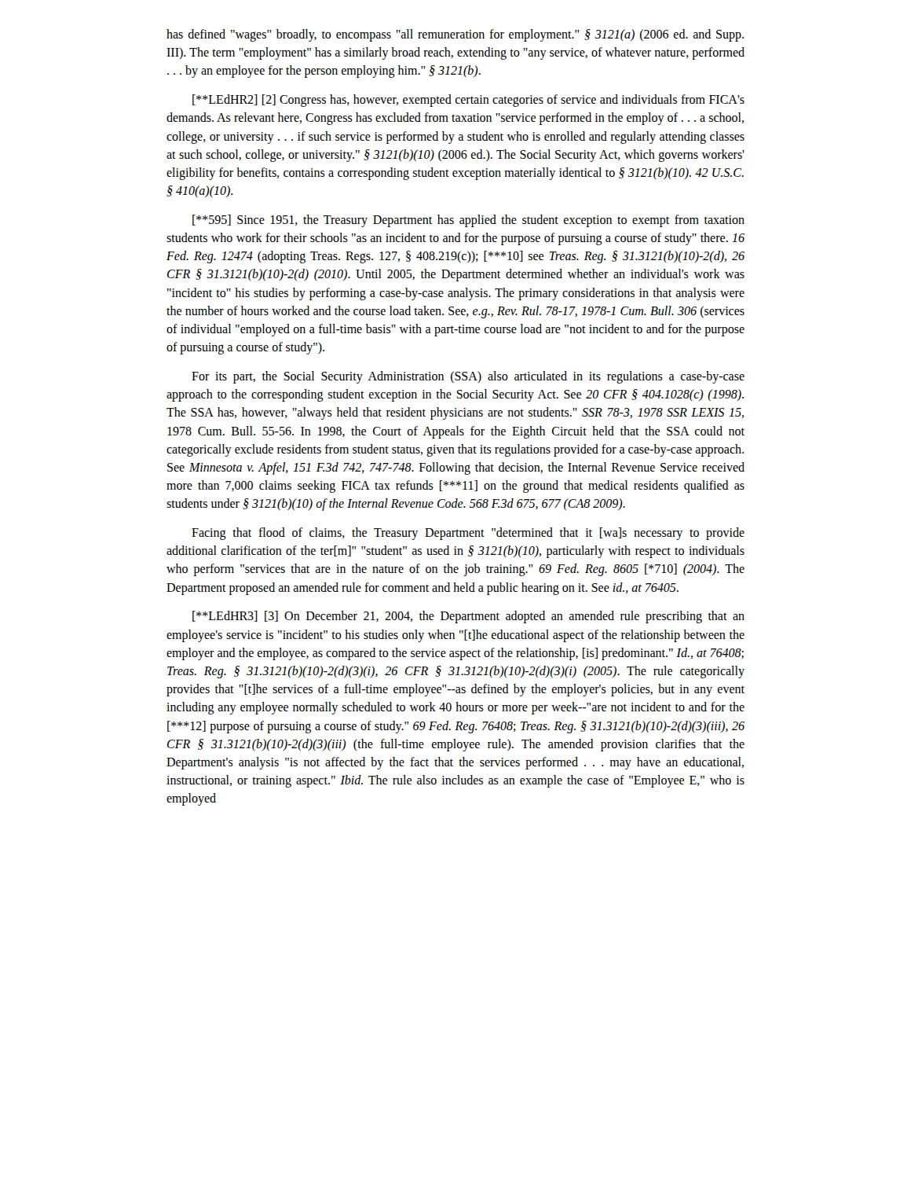has defined "wages" broadly, to encompass "all remuneration for employment." § 3121(a) (2006 ed. and Supp. III). The term "employment" has a similarly broad reach, extending to "any service, of whatever nature, performed . . . by an employee for the person employing him." § 3121(b).
[**LEdHR2] [2] Congress has, however, exempted certain categories of service and individuals from FICA's demands. As relevant here, Congress has excluded from taxation "service performed in the employ of . . . a school, college, or university . . . if such service is performed by a student who is enrolled and regularly attending classes at such school, college, or university." § 3121(b)(10) (2006 ed.). The Social Security Act, which governs workers' eligibility for benefits, contains a corresponding student exception materially identical to § 3121(b)(10). 42 U.S.C. § 410(a)(10).
[**595] Since 1951, the Treasury Department has applied the student exception to exempt from taxation students who work for their schools "as an incident to and for the purpose of pursuing a course of study" there. 16 Fed. Reg. 12474 (adopting Treas. Regs. 127, § 408.219(c)); [***10] see Treas. Reg. § 31.3121(b)(10)-2(d), 26 CFR § 31.3121(b)(10)-2(d) (2010). Until 2005, the Department determined whether an individual's work was "incident to" his studies by performing a case-by-case analysis. The primary considerations in that analysis were the number of hours worked and the course load taken. See, e.g., Rev. Rul. 78-17, 1978-1 Cum. Bull. 306 (services of individual "employed on a full-time basis" with a part-time course load are "not incident to and for the purpose of pursuing a course of study").
For its part, the Social Security Administration (SSA) also articulated in its regulations a case-by-case approach to the corresponding student exception in the Social Security Act. See 20 CFR § 404.1028(c) (1998). The SSA has, however, "always held that resident physicians are not students." SSR 78-3, 1978 SSR LEXIS 15, 1978 Cum. Bull. 55-56. In 1998, the Court of Appeals for the Eighth Circuit held that the SSA could not categorically exclude residents from student status, given that its regulations provided for a case-by-case approach. See Minnesota v. Apfel, 151 F.3d 742, 747-748. Following that decision, the Internal Revenue Service received more than 7,000 claims seeking FICA tax refunds [***11] on the ground that medical residents qualified as students under § 3121(b)(10) of the Internal Revenue Code. 568 F.3d 675, 677 (CA8 2009).
Facing that flood of claims, the Treasury Department "determined that it [wa]s necessary to provide additional clarification of the ter[m]" "student" as used in § 3121(b)(10), particularly with respect to individuals who perform "services that are in the nature of on the job training." 69 Fed. Reg. 8605 [*710] (2004). The Department proposed an amended rule for comment and held a public hearing on it. See id., at 76405.
[**LEdHR3] [3] On December 21, 2004, the Department adopted an amended rule prescribing that an employee's service is "incident" to his studies only when "[t]he educational aspect of the relationship between the employer and the employee, as compared to the service aspect of the relationship, [is] predominant." Id., at 76408; Treas. Reg. § 31.3121(b)(10)-2(d)(3)(i), 26 CFR § 31.3121(b)(10)-2(d)(3)(i) (2005). The rule categorically provides that "[t]he services of a full-time employee"--as defined by the employer's policies, but in any event including any employee normally scheduled to work 40 hours or more per week--"are not incident to and for the [***12] purpose of pursuing a course of study." 69 Fed. Reg. 76408; Treas. Reg. § 31.3121(b)(10)-2(d)(3)(iii), 26 CFR § 31.3121(b)(10)-2(d)(3)(iii) (the full-time employee rule). The amended provision clarifies that the Department's analysis "is not affected by the fact that the services performed . . . may have an educational, instructional, or training aspect." Ibid. The rule also includes as an example the case of "Employee E," who is employed